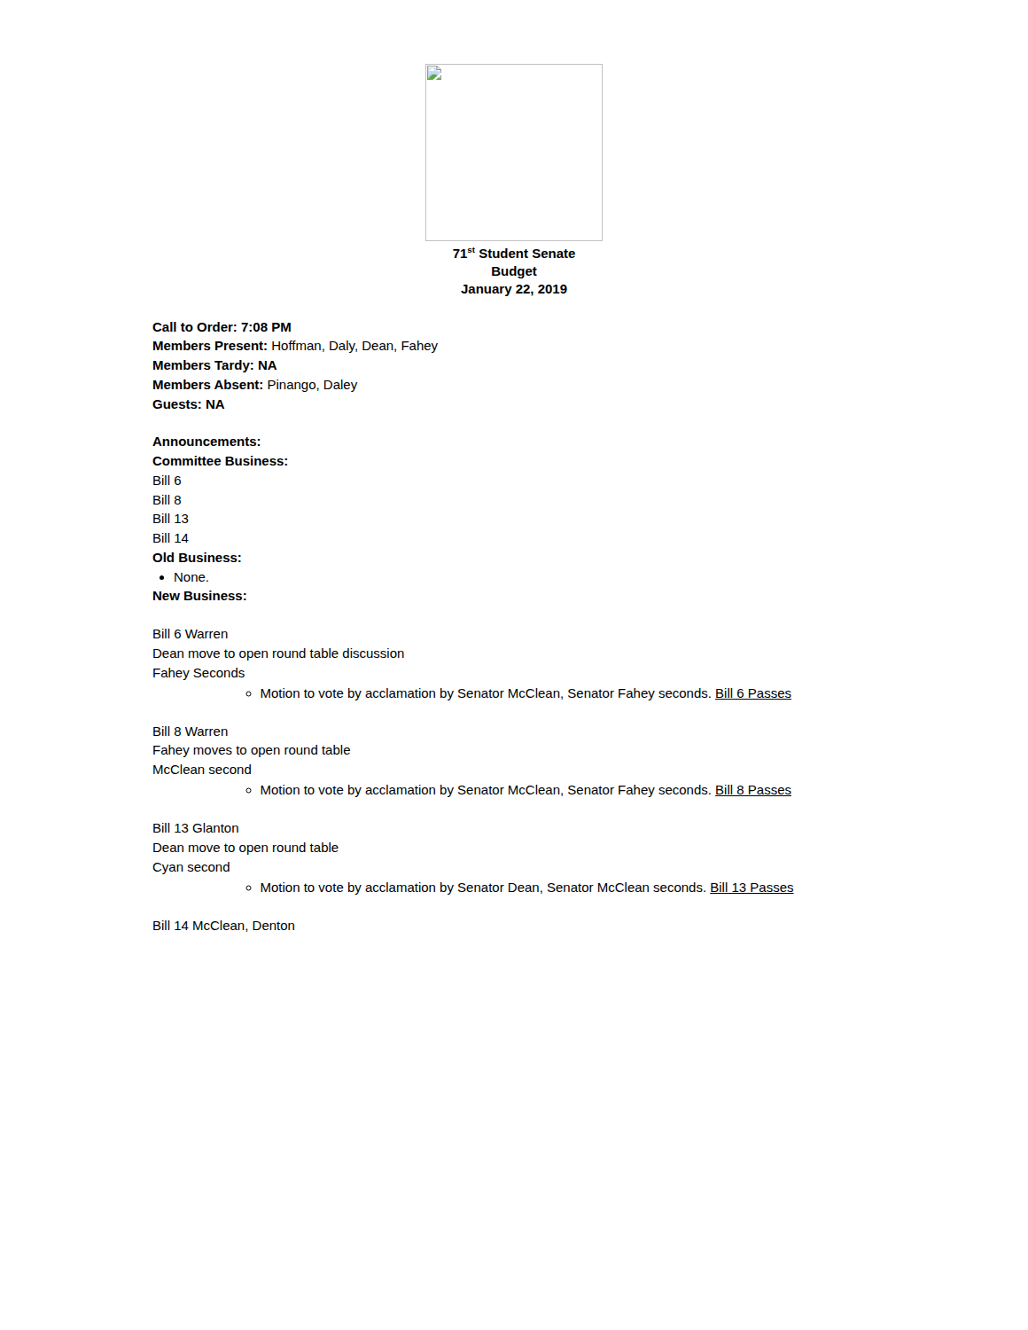71st Student Senate Budget January 22, 2019
Call to Order: 7:08 PM
Members Present: Hoffman, Daly, Dean, Fahey
Members Tardy: NA
Members Absent: Pinango, Daley
Guests: NA
Announcements:
Committee Business:
Bill 6
Bill 8
Bill 13
Bill 14
Old Business:
None.
New Business:
Bill 6 Warren
Dean move to open round table discussion
Fahey Seconds
Motion to vote by acclamation by Senator McClean, Senator Fahey seconds. Bill 6 Passes
Bill 8 Warren
Fahey moves to open round table
McClean second
Motion to vote by acclamation by Senator McClean, Senator Fahey seconds. Bill 8 Passes
Bill 13 Glanton
Dean move to open round table
Cyan second
Motion to vote by acclamation by Senator Dean, Senator McClean seconds. Bill 13 Passes
Bill 14 McClean, Denton